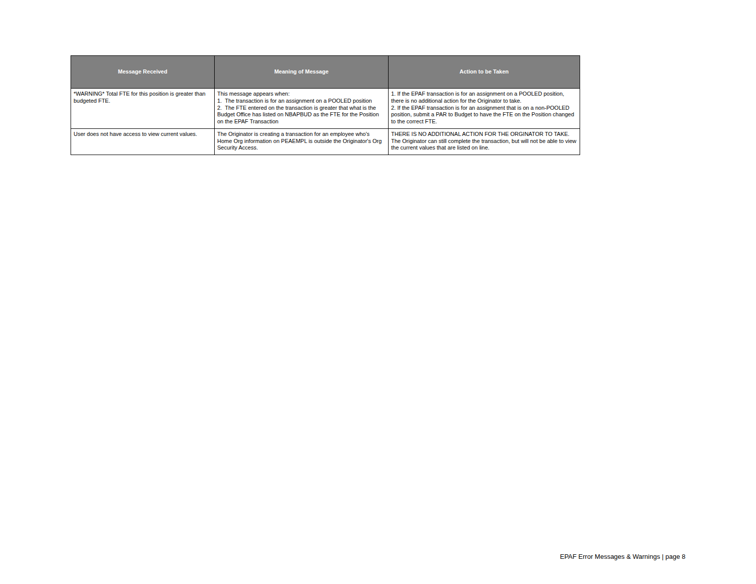| Message Received | Meaning of Message | Action to be Taken |
| --- | --- | --- |
| *WARNING* Total FTE for this position is greater than budgeted FTE. | This message appears when: 1. The transaction is for an assignment on a POOLED position 2. The FTE entered on the transaction is greater that what is the Budget Office has listed on NBAPBUD as the FTE for the Position on the EPAF Transaction | 1. If the EPAF transaction is for an assignment on a POOLED position, there is no additional action for the Originator to take. 2. If the EPAF transaction is for an assignment that is on a non-POOLED position, submit a PAR to Budget to have the FTE on the Position changed to the correct FTE. |
| User does not have access to view current values. | The Originator is creating a transaction for an employee who's Home Org information on PEAEMPL is outside the Originator's Org Security Access. | THERE IS NO ADDITIONAL ACTION FOR THE ORGINATOR TO TAKE. The Originator can still complete the transaction, but will not be able to view the current values that are listed on line. |
EPAF Error Messages & Warnings | page 8